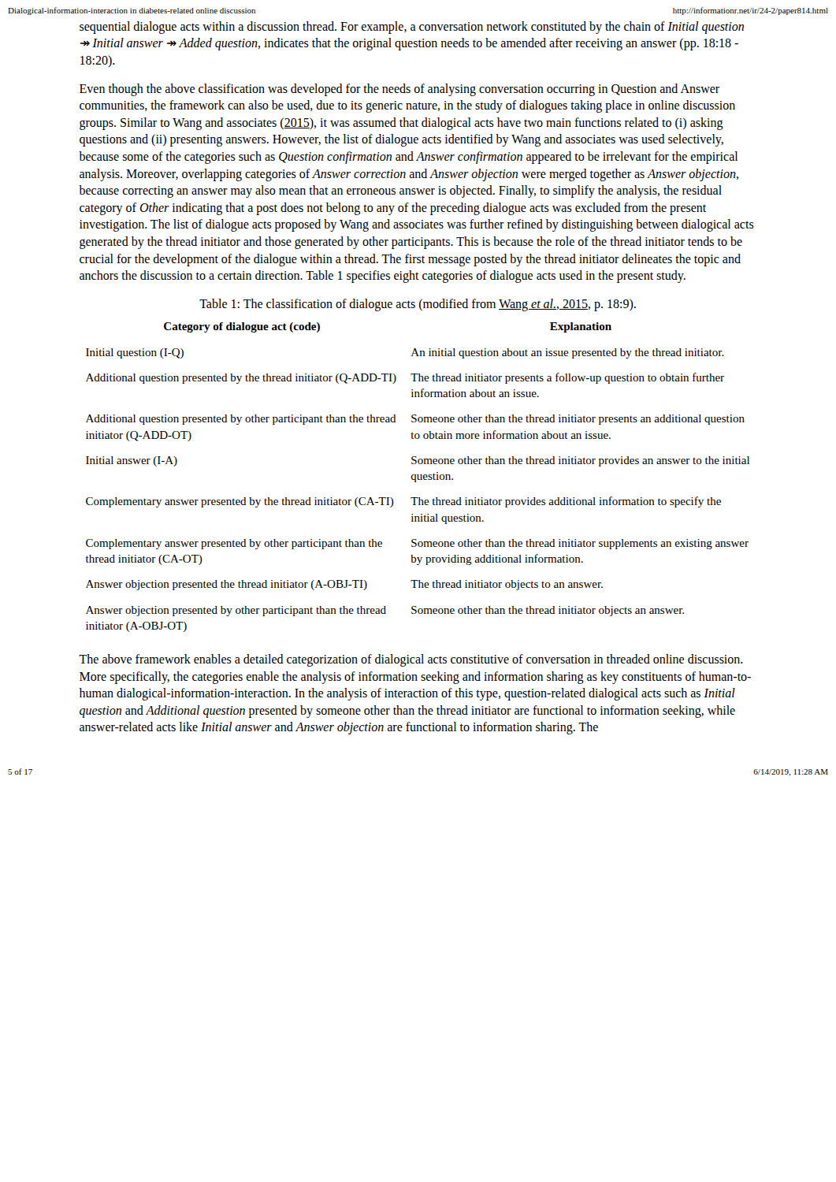Dialogical-information-interaction in diabetes-related online discussion
http://informationr.net/ir/24-2/paper814.html
sequential dialogue acts within a discussion thread. For example, a conversation network constituted by the chain of Initial question ↠ Initial answer ↠ Added question, indicates that the original question needs to be amended after receiving an answer (pp. 18:18 - 18:20).
Even though the above classification was developed for the needs of analysing conversation occurring in Question and Answer communities, the framework can also be used, due to its generic nature, in the study of dialogues taking place in online discussion groups. Similar to Wang and associates (2015), it was assumed that dialogical acts have two main functions related to (i) asking questions and (ii) presenting answers. However, the list of dialogue acts identified by Wang and associates was used selectively, because some of the categories such as Question confirmation and Answer confirmation appeared to be irrelevant for the empirical analysis. Moreover, overlapping categories of Answer correction and Answer objection were merged together as Answer objection, because correcting an answer may also mean that an erroneous answer is objected. Finally, to simplify the analysis, the residual category of Other indicating that a post does not belong to any of the preceding dialogue acts was excluded from the present investigation. The list of dialogue acts proposed by Wang and associates was further refined by distinguishing between dialogical acts generated by the thread initiator and those generated by other participants. This is because the role of the thread initiator tends to be crucial for the development of the dialogue within a thread. The first message posted by the thread initiator delineates the topic and anchors the discussion to a certain direction. Table 1 specifies eight categories of dialogue acts used in the present study.
Table 1: The classification of dialogue acts (modified from Wang et al. , 2015 , p. 18:9).
| Category of dialogue act (code) | Explanation |
| --- | --- |
| Initial question (I-Q) | An initial question about an issue presented by the thread initiator. |
| Additional question presented by the thread initiator (Q-ADD-TI) | The thread initiator presents a follow-up question to obtain further information about an issue. |
| Additional question presented by other participant than the thread initiator (Q-ADD-OT) | Someone other than the thread initiator presents an additional question to obtain more information about an issue. |
| Initial answer (I-A) | Someone other than the thread initiator provides an answer to the initial question. |
| Complementary answer presented by the thread initiator (CA-TI) | The thread initiator provides additional information to specify the initial question. |
| Complementary answer presented by other participant than the thread initiator (CA-OT) | Someone other than the thread initiator supplements an existing answer by providing additional information. |
| Answer objection presented the thread initiator (A-OBJ-TI) | The thread initiator objects to an answer. |
| Answer objection presented by other participant than the thread initiator (A-OBJ-OT) | Someone other than the thread initiator objects an answer. |
The above framework enables a detailed categorization of dialogical acts constitutive of conversation in threaded online discussion. More specifically, the categories enable the analysis of information seeking and information sharing as key constituents of human-to-human dialogical-information-interaction. In the analysis of interaction of this type, question-related dialogical acts such as Initial question and Additional question presented by someone other than the thread initiator are functional to information seeking, while answer-related acts like Initial answer and Answer objection are functional to information sharing. The
5 of 17
6/14/2019, 11:28 AM